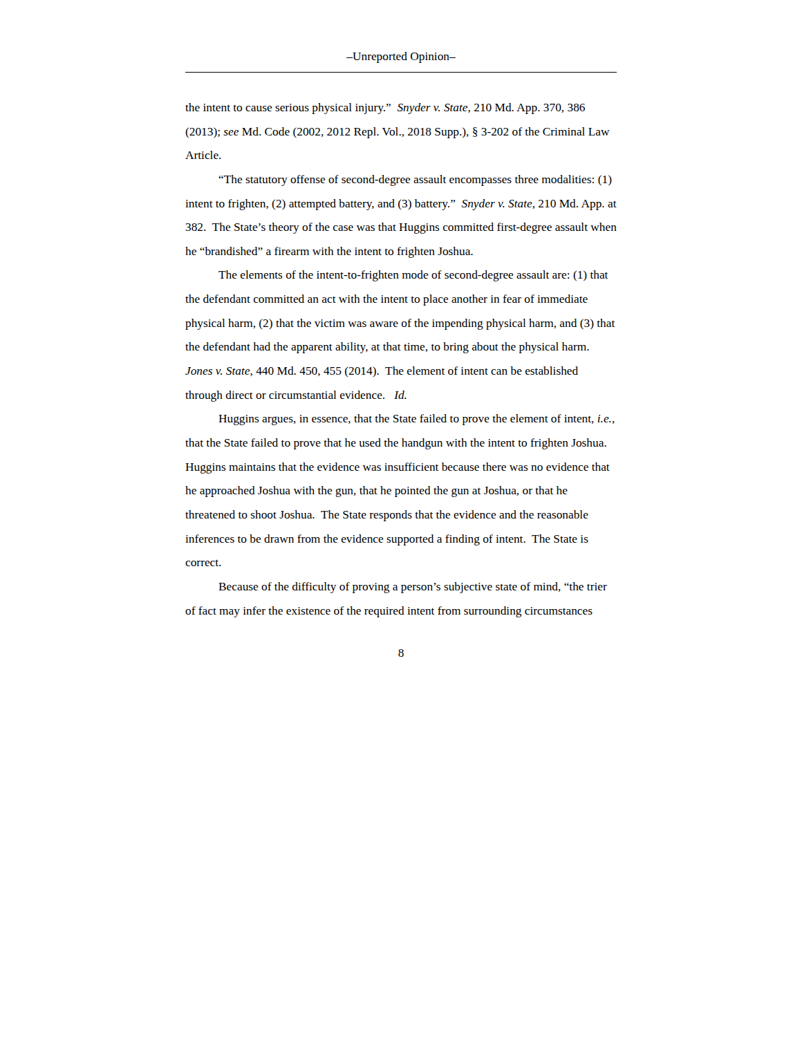–Unreported Opinion–
the intent to cause serious physical injury.” Snyder v. State, 210 Md. App. 370, 386 (2013); see Md. Code (2002, 2012 Repl. Vol., 2018 Supp.), § 3-202 of the Criminal Law Article.
“The statutory offense of second-degree assault encompasses three modalities: (1) intent to frighten, (2) attempted battery, and (3) battery.” Snyder v. State, 210 Md. App. at 382. The State’s theory of the case was that Huggins committed first-degree assault when he “brandished” a firearm with the intent to frighten Joshua.
The elements of the intent-to-frighten mode of second-degree assault are: (1) that the defendant committed an act with the intent to place another in fear of immediate physical harm, (2) that the victim was aware of the impending physical harm, and (3) that the defendant had the apparent ability, at that time, to bring about the physical harm. Jones v. State, 440 Md. 450, 455 (2014). The element of intent can be established through direct or circumstantial evidence. Id.
Huggins argues, in essence, that the State failed to prove the element of intent, i.e., that the State failed to prove that he used the handgun with the intent to frighten Joshua. Huggins maintains that the evidence was insufficient because there was no evidence that he approached Joshua with the gun, that he pointed the gun at Joshua, or that he threatened to shoot Joshua. The State responds that the evidence and the reasonable inferences to be drawn from the evidence supported a finding of intent. The State is correct.
Because of the difficulty of proving a person’s subjective state of mind, “the trier of fact may infer the existence of the required intent from surrounding circumstances
8